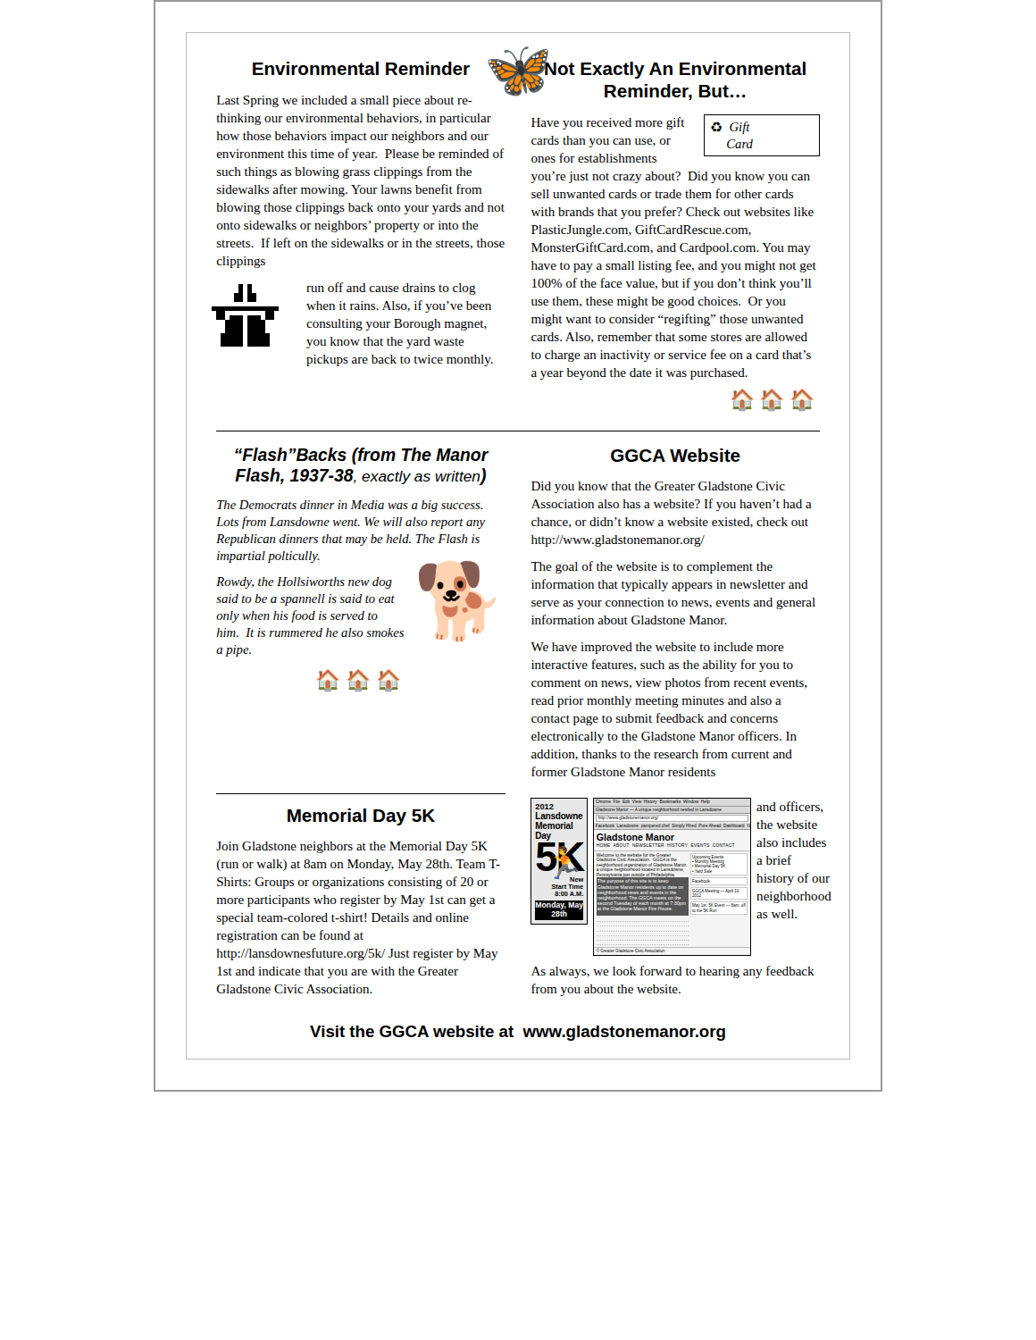🦋
Environmental Reminder
Last Spring we included a small piece about re-thinking our environmental behaviors, in particular how those behaviors impact our neighbors and our environment this time of year. Please be reminded of such things as blowing grass clippings from the sidewalks after mowing. Your lawns benefit from blowing those clippings back onto your yards and not onto sidewalks or neighbors’ property or into the streets. If left on the sidewalks or in the streets, those clippings
🛣
run off and cause drains to clog when it rains. Also, if you’ve been consulting your Borough magnet, you know that the yard waste pickups are back to twice monthly.
Not Exactly An Environmental Reminder, But…
♻ Gift
Card
Have you received more gift cards than you can use, or ones for establishments you’re just not crazy about? Did you know you can sell unwanted cards or trade them for other cards with brands that you prefer? Check out websites like PlasticJungle.com, GiftCardRescue.com, MonsterGiftCard.com, and Cardpool.com. You may have to pay a small listing fee, and you might not get 100% of the face value, but if you don’t think you’ll use them, these might be good choices. Or you might want to consider “regifting” those unwanted cards. Also, remember that some stores are allowed to charge an inactivity or service fee on a card that’s a year beyond the date it was purchased.
🏠🏠🏠
“Flash”Backs (from The Manor Flash, 1937-38, exactly as written)
The Democrats dinner in Media was a big success. Lots from Lansdowne went. We will also report any Republican dinners that may be held. The Flash is impartial polticully.
🐕
Rowdy, the Hollsiworths new dog said to be a spannell is said to eat only when his food is served to him. It is rummered he also smokes a pipe.
🏠🏠🏠
GGCA Website
Did you know that the Greater Gladstone Civic Association also has a website? If you haven’t had a chance, or didn’t know a website existed, check out http://www.gladstonemanor.org/
The goal of the website is to complement the information that typically appears in newsletter and serve as your connection to news, events and general information about Gladstone Manor.
We have improved the website to include more interactive features, such as the ability for you to comment on news, view photos from recent events, read prior monthly meeting minutes and also a contact page to submit feedback and concerns electronically to the Gladstone Manor officers. In addition, thanks to the research from current and former Gladstone Manor residents
Memorial Day 5K
Join Gladstone neighbors at the Memorial Day 5K (run or walk) at 8am on Monday, May 28th. Team T-Shirts: Groups or organizations consisting of 20 or more participants who register by May 1st can get a special team-colored t-shirt! Details and online registration can be found at http://lansdownesfuture.org/5k/ Just register by May 1st and indicate that you are with the Greater Gladstone Civic Association.
2012
Lansdowne
Memorial Day
5K
🏃
New
Start Time
8:00 A.M.
Monday, May 28th
Chrome File Edit View History Bookmarks Window Help
Gladstone Manor — A unique neighborhood nestled in Lansdowne
http://www.gladstonemanor.org/
Facebook Lansdowne pampered chef Simply Hired Pure Ahead Dashboard Yahoo! Mail Site Nav Google Maps Wikipedia
Gladstone Manor
HOME ABOUT NEWSLETTER HISTORY EVENTS CONTACT
Welcome to the website for the Greater Gladstone Civic Association. GGCA is the neighborhood organization of Gladstone Manor, a unique neighborhood located in Lansdowne, Pennsylvania just outside of Philadelphia.
The purpose of this site is to keep Gladstone Manor residents up to date on neighborhood news and events in the neighborhood. The GGCA meets on the second Tuesday of each month at 7:30pm at the Gladstone Manor Fire House.
Upcoming Events
• Monthly Meeting
• Memorial Day 5K
• Yard Sale
Facebook
GGCA Meeting — April 10, 2012
May 1st, 5K Event — 8am, off to the 5K Run
© Greater Gladstone Civic Association
and officers, the website also includes a brief history of our neighborhood as well.
As always, we look forward to hearing any feedback from you about the website.
Visit the GGCA website at www.gladstonemanor.org